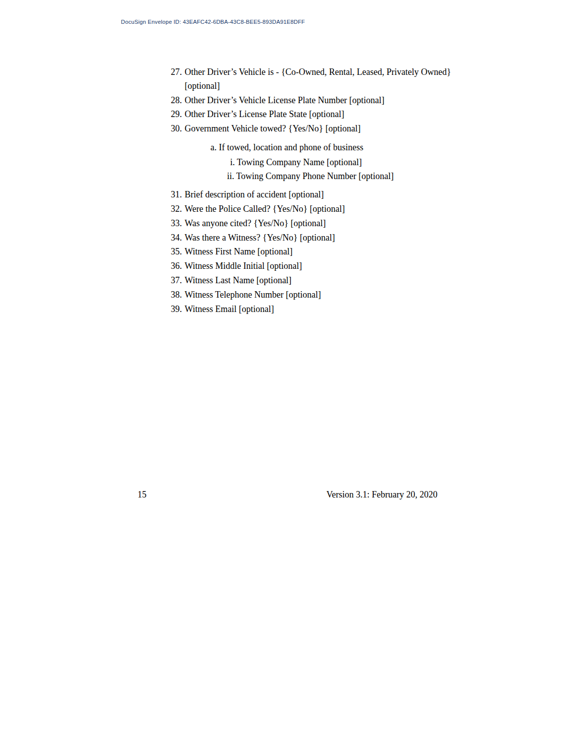DocuSign Envelope ID: 43EAFC42-6DBA-43C8-BEE5-893DA91E8DFF
27. Other Driver’s Vehicle is - {Co-Owned, Rental, Leased, Privately Owned} [optional]
28. Other Driver’s Vehicle License Plate Number [optional]
29. Other Driver’s License Plate State [optional]
30. Government Vehicle towed? {Yes/No} [optional]
a. If towed, location and phone of business
i. Towing Company Name [optional]
ii. Towing Company Phone Number [optional]
31. Brief description of accident [optional]
32. Were the Police Called? {Yes/No} [optional]
33. Was anyone cited? {Yes/No} [optional]
34. Was there a Witness? {Yes/No} [optional]
35. Witness First Name [optional]
36. Witness Middle Initial [optional]
37. Witness Last Name [optional]
38. Witness Telephone Number [optional]
39. Witness Email [optional]
15
Version 3.1: February 20, 2020